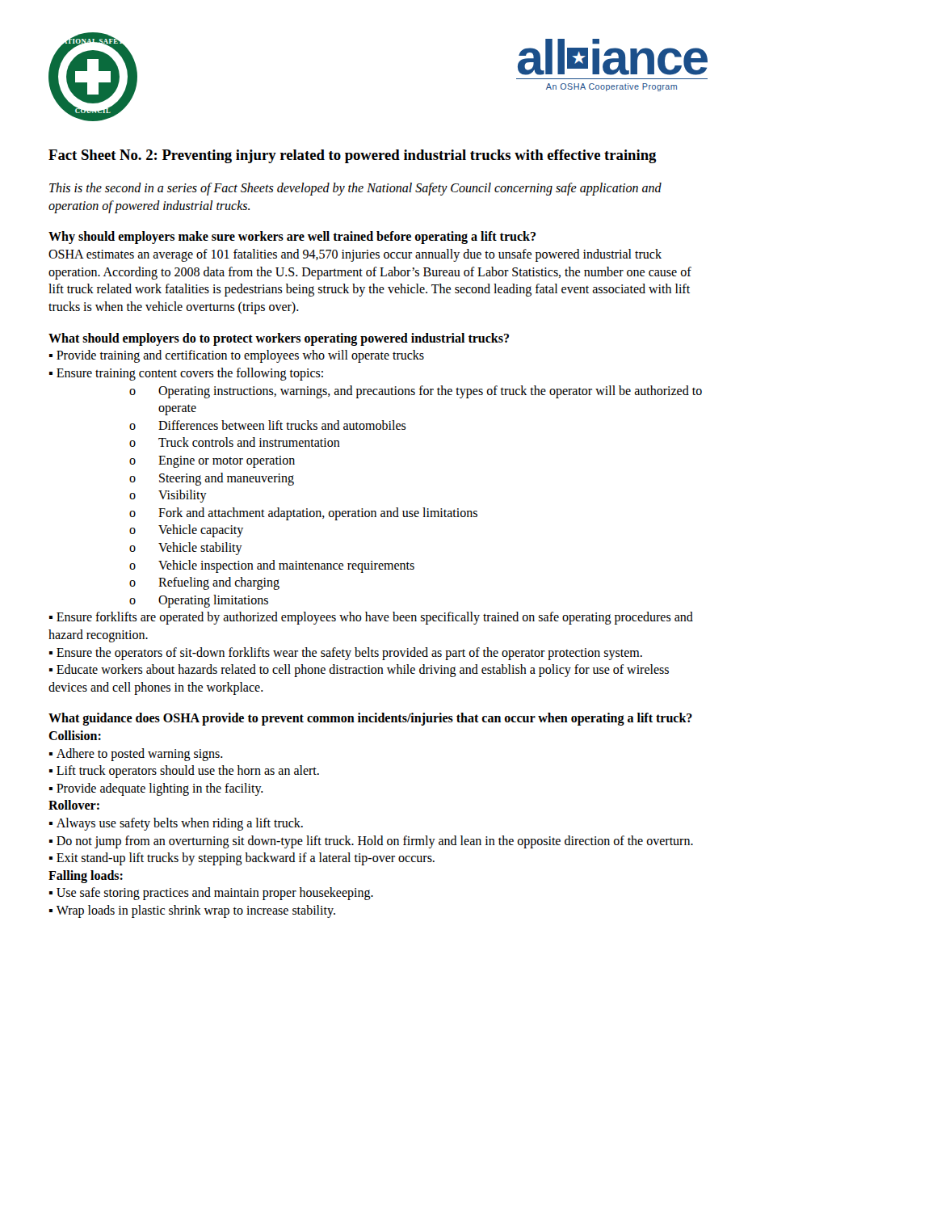NATIONAL SAFETY
COUNCIL
all★iance
An OSHA Cooperative Program
Fact Sheet No. 2: Preventing injury related to powered industrial trucks with effective training
This is the second in a series of Fact Sheets developed by the National Safety Council concerning safe application and operation of powered industrial trucks.
Why should employers make sure workers are well trained before operating a lift truck?
OSHA estimates an average of 101 fatalities and 94,570 injuries occur annually due to unsafe powered industrial truck operation. According to 2008 data from the U.S. Department of Labor’s Bureau of Labor Statistics, the number one cause of lift truck related work fatalities is pedestrians being struck by the vehicle. The second leading fatal event associated with lift trucks is when the vehicle overturns (trips over).
What should employers do to protect workers operating powered industrial trucks?
Provide training and certification to employees who will operate trucks
Ensure training content covers the following topics:
Operating instructions, warnings, and precautions for the types of truck the operator will be authorized to operate
Differences between lift trucks and automobiles
Truck controls and instrumentation
Engine or motor operation
Steering and maneuvering
Visibility
Fork and attachment adaptation, operation and use limitations
Vehicle capacity
Vehicle stability
Vehicle inspection and maintenance requirements
Refueling and charging
Operating limitations
Ensure forklifts are operated by authorized employees who have been specifically trained on safe operating procedures and hazard recognition.
Ensure the operators of sit-down forklifts wear the safety belts provided as part of the operator protection system.
Educate workers about hazards related to cell phone distraction while driving and establish a policy for use of wireless devices and cell phones in the workplace.
What guidance does OSHA provide to prevent common incidents/injuries that can occur when operating a lift truck?
Collision:
Adhere to posted warning signs.
Lift truck operators should use the horn as an alert.
Provide adequate lighting in the facility.
Rollover:
Always use safety belts when riding a lift truck.
Do not jump from an overturning sit down-type lift truck. Hold on firmly and lean in the opposite direction of the overturn.
Exit stand-up lift trucks by stepping backward if a lateral tip-over occurs.
Falling loads:
Use safe storing practices and maintain proper housekeeping.
Wrap loads in plastic shrink wrap to increase stability.